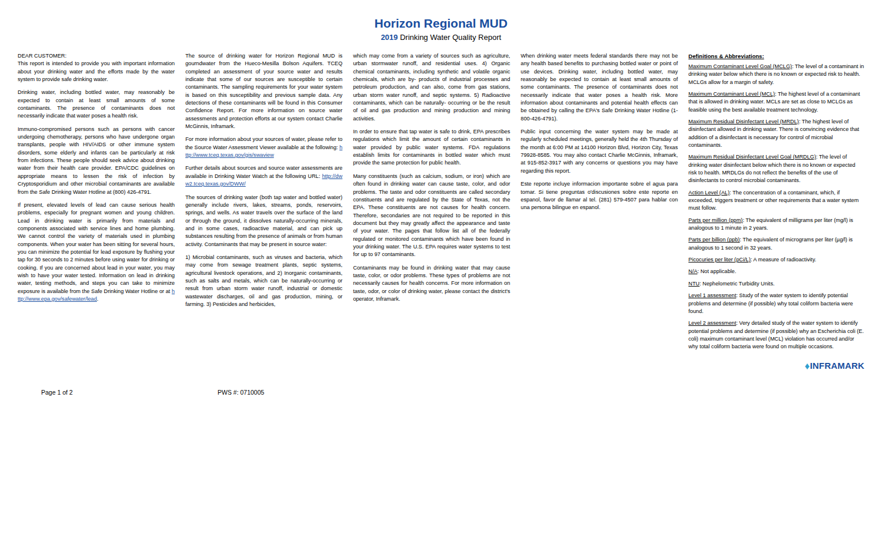Horizon Regional MUD
2019 Drinking Water Quality Report
DEAR CUSTOMER:
This report is intended to provide you with important information about your drinking water and the efforts made by the water system to provide safe drinking water.
Drinking water, including bottled water, may reasonably be expected to contain at least small amounts of some contaminants. The presence of contaminants does not necessarily indicate that water poses a health risk.
Immuno-compromised persons such as persons with cancer undergoing chemotherapy, persons who have undergone organ transplants, people with HIV/AIDS or other immune system disorders, some elderly and infants can be particularly at risk from infections. These people should seek advice about drinking water from their health care provider. EPA/CDC guidelines on appropriate means to lessen the risk of infection by Cryptosporidium and other microbial contaminants are available from the Safe Drinking Water Hotline at (800) 426-4791.
If present, elevated levels of lead can cause serious health problems, especially for pregnant women and young children. Lead in drinking water is primarily from materials and components associated with service lines and home plumbing. We cannot control the variety of materials used in plumbing components. When your water has been sitting for several hours, you can minimize the potential for lead exposure by flushing your tap for 30 seconds to 2 minutes before using water for drinking or cooking. If you are concerned about lead in your water, you may wish to have your water tested. Information on lead in drinking water, testing methods, and steps you can take to minimize exposure is available from the Safe Drinking Water Hotline or at http://www.epa.gov/safewater/lead.
The source of drinking water for Horizon Regional MUD is gourndwater from the Hueco-Mesilla Bolson Aquifers. TCEQ completed an assessment of your source water and results indicate that some of our sources are susceptible to certain contaminants. The sampling requirements for your water system is based on this susceptibility and previous sample data. Any detections of these contaminants will be found in this Consumer Confidence Report. For more information on source water assessments and protection efforts at our system contact Charlie McGinnis, Inframark.
For more information about your sources of water, please refer to the Source Water Assessment Viewer available at the following: http://www.tceq.texas.gov/gis/swaview
Further details about sources and source water assessments are available in Drinking Water Watch at the following URL: http://dww2.tceq.texas.gov/DWW/
The sources of drinking water (both tap water and bottled water) generally include rivers, lakes, streams, ponds, reservoirs, springs, and wells. As water travels over the surface of the land or through the ground, it dissolves naturally-occurring minerals, and in some cases, radioactive material, and can pick up substances resulting from the presence of animals or from human activity. Contaminants that may be present in source water:
1) Microbial contaminants, such as viruses and bacteria, which may come from sewage treatment plants, septic systems, agricultural livestock operations, and 2) Inorganic contaminants, such as salts and metals, which can be naturally-occurring or result from urban storm water runoff, industrial or domestic wastewater discharges, oil and gas production, mining, or farming. 3) Pesticides and herbicides,
which may come from a variety of sources such as agriculture, urban stormwater runoff, and residential uses. 4) Organic chemical contaminants, including synthetic and volatile organic chemicals, which are by- products of industrial processes and petroleum production, and can also, come from gas stations, urban storm water runoff, and septic systems. 5) Radioactive contaminants, which can be naturally- occurring or be the result of oil and gas production and mining production and mining activities.
In order to ensure that tap water is safe to drink, EPA prescribes regulations which limit the amount of certain contaminants in water provided by public water systems. FDA regulations establish limits for contaminants in bottled water which must provide the same protection for public health.
Many constituents (such as calcium, sodium, or iron) which are often found in drinking water can cause taste, color, and odor problems. The taste and odor constituents are called secondary constituents and are regulated by the State of Texas, not the EPA. These constituents are not causes for health concern. Therefore, secondaries are not required to be reported in this document but they may greatly affect the appearance and taste of your water. The pages that follow list all of the federally regulated or monitored contaminants which have been found in your drinking water. The U.S. EPA requires water systems to test for up to 97 contaminants.
Contaminants may be found in drinking water that may cause taste, color, or odor problems. These types of problems are not necessarily causes for health concerns. For more information on taste, odor, or color of drinking water, please contact the district's operator, Inframark.
When drinking water meets federal standards there may not be any health based benefits to purchasing bottled water or point of use devices. Drinking water, including bottled water, may reasonably be expected to contain at least small amounts of some contaminants. The presence of contaminants does not necessarily indicate that water poses a health risk. More information about contaminants and potential health effects can be obtained by calling the EPA's Safe Drinking Water Hotline (1-800-426-4791).
Public input concerning the water system may be made at regularly scheduled meetings, generally held the 4th Thursday of the month at 6:00 PM at 14100 Horizon Blvd, Horizon City, Texas 79928-8585. You may also contact Charlie McGinnis, Inframark, at 915-852-3917 with any concerns or questions you may have regarding this report.
Este reporte incluye informacion importante sobre el agua para tomar. Si tiene preguntas o'discusiones sobre este reporte en espanol, favor de llamar al tel. (281) 579-4507 para hablar con una persona bilingue en espanol.
Definitions & Abbreviations:
Maximum Contaminant Level Goal (MCLG): The level of a contaminant in drinking water below which there is no known or expected risk to health. MCLGs allow for a margin of safety.
Maximum Contaminant Level (MCL): The highest level of a contaminant that is allowed in drinking water. MCLs are set as close to MCLGs as feasible using the best available treatment technology.
Maximum Residual Disinfectant Level (MRDL): The highest level of disinfectant allowed in drinking water. There is convincing evidence that addition of a disinfectant is necessary for control of microbial contaminants.
Maximum Residual Disinfectant Level Goal (MRDLG): The level of drinking water disinfectant below which there is no known or expected risk to health. MRDLGs do not reflect the benefits of the use of disinfectants to control microbial contaminants.
Action Level (AL): The concentration of a contaminant, which, if exceeded, triggers treatment or other requirements that a water system must follow.
Parts per million (ppm): The equivalent of milligrams per liter (mg/l) is analogous to 1 minute in 2 years.
Parts per billion (ppb): The equivalent of micrograms per liter (µg/l) is analogous to 1 second in 32 years.
Picocuries per liter (pCi/L): A measure of radioactivity.
N/A: Not applicable.
NTU: Nephelometric Turbidity Units.
Level 1 assessment: Study of the water system to identify potential problems and determine (if possible) why total coliform bacteria were found.
Level 2 assessment: Very detailed study of the water system to identify potential problems and determine (if possible) why an Escherichia coli (E. coli) maximum contaminant level (MCL) violation has occurred and/or why total coliform bacteria were found on multiple occasions.
♦INFRAMARK
Page 1 of 2
PWS #: 0710005